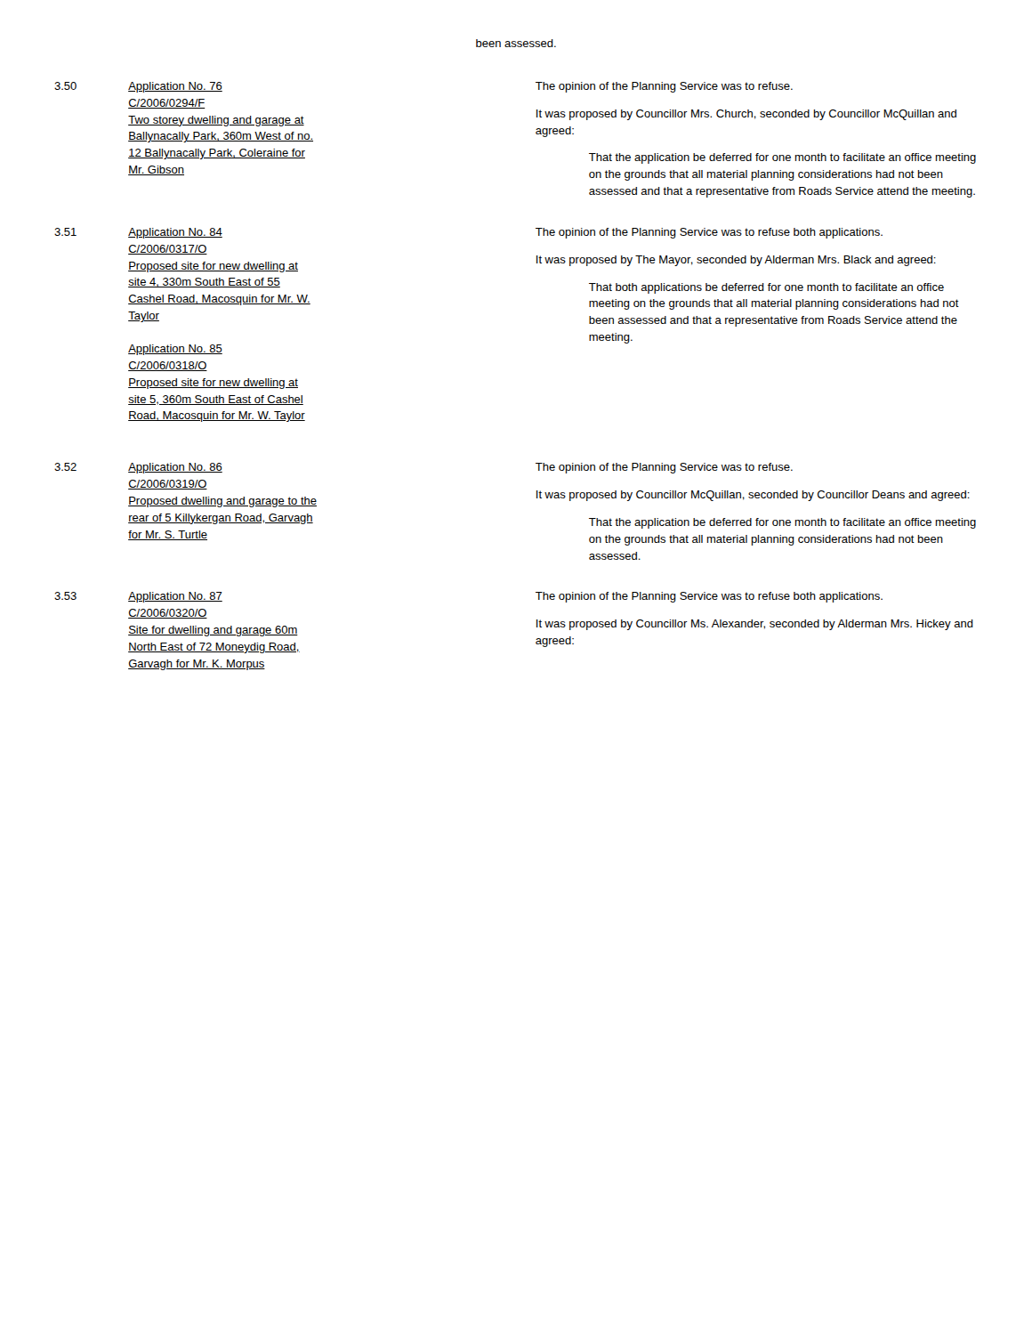been assessed.
| 3.50 | Application No. 76 C/2006/0294/F Two storey dwelling and garage at Ballynacally Park, 360m West of no. 12 Ballynacally Park, Coleraine for Mr. Gibson | The opinion of the Planning Service was to refuse. It was proposed by Councillor Mrs. Church, seconded by Councillor McQuillan and agreed: That the application be deferred for one month to facilitate an office meeting on the grounds that all material planning considerations had not been assessed and that a representative from Roads Service attend the meeting. |
| 3.51 | Application No. 84 C/2006/0317/O Proposed site for new dwelling at site 4, 330m South East of 55 Cashel Road, Macosquin for Mr. W. Taylor Application No. 85 C/2006/0318/O Proposed site for new dwelling at site 5, 360m South East of Cashel Road, Macosquin for Mr. W. Taylor | The opinion of the Planning Service was to refuse both applications. It was proposed by The Mayor, seconded by Alderman Mrs. Black and agreed: That both applications be deferred for one month to facilitate an office meeting on the grounds that all material planning considerations had not been assessed and that a representative from Roads Service attend the meeting. |
| 3.52 | Application No. 86 C/2006/0319/O Proposed dwelling and garage to the rear of 5 Killykergan Road, Garvagh for Mr. S. Turtle | The opinion of the Planning Service was to refuse. It was proposed by Councillor McQuillan, seconded by Councillor Deans and agreed: That the application be deferred for one month to facilitate an office meeting on the grounds that all material planning considerations had not been assessed. |
| 3.53 | Application No. 87 C/2006/0320/O Site for dwelling and garage 60m North East of 72 Moneydig Road, Garvagh for Mr. K. Morpus | The opinion of the Planning Service was to refuse both applications. It was proposed by Councillor Ms. Alexander, seconded by Alderman Mrs. Hickey and agreed: |